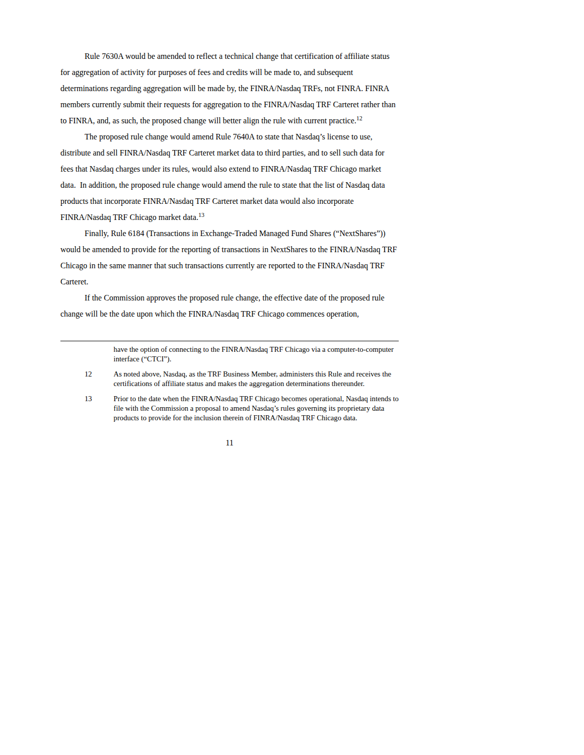Rule 7630A would be amended to reflect a technical change that certification of affiliate status for aggregation of activity for purposes of fees and credits will be made to, and subsequent determinations regarding aggregation will be made by, the FINRA/Nasdaq TRFs, not FINRA. FINRA members currently submit their requests for aggregation to the FINRA/Nasdaq TRF Carteret rather than to FINRA, and, as such, the proposed change will better align the rule with current practice.12
The proposed rule change would amend Rule 7640A to state that Nasdaq’s license to use, distribute and sell FINRA/Nasdaq TRF Carteret market data to third parties, and to sell such data for fees that Nasdaq charges under its rules, would also extend to FINRA/Nasdaq TRF Chicago market data. In addition, the proposed rule change would amend the rule to state that the list of Nasdaq data products that incorporate FINRA/Nasdaq TRF Carteret market data would also incorporate FINRA/Nasdaq TRF Chicago market data.13
Finally, Rule 6184 (Transactions in Exchange-Traded Managed Fund Shares (“NextShares”)) would be amended to provide for the reporting of transactions in NextShares to the FINRA/Nasdaq TRF Chicago in the same manner that such transactions currently are reported to the FINRA/Nasdaq TRF Carteret.
If the Commission approves the proposed rule change, the effective date of the proposed rule change will be the date upon which the FINRA/Nasdaq TRF Chicago commences operation,
have the option of connecting to the FINRA/Nasdaq TRF Chicago via a computer-to-computer interface (“CTCI”).
12
As noted above, Nasdaq, as the TRF Business Member, administers this Rule and receives the certifications of affiliate status and makes the aggregation determinations thereunder.
13
Prior to the date when the FINRA/Nasdaq TRF Chicago becomes operational, Nasdaq intends to file with the Commission a proposal to amend Nasdaq’s rules governing its proprietary data products to provide for the inclusion therein of FINRA/Nasdaq TRF Chicago data.
11